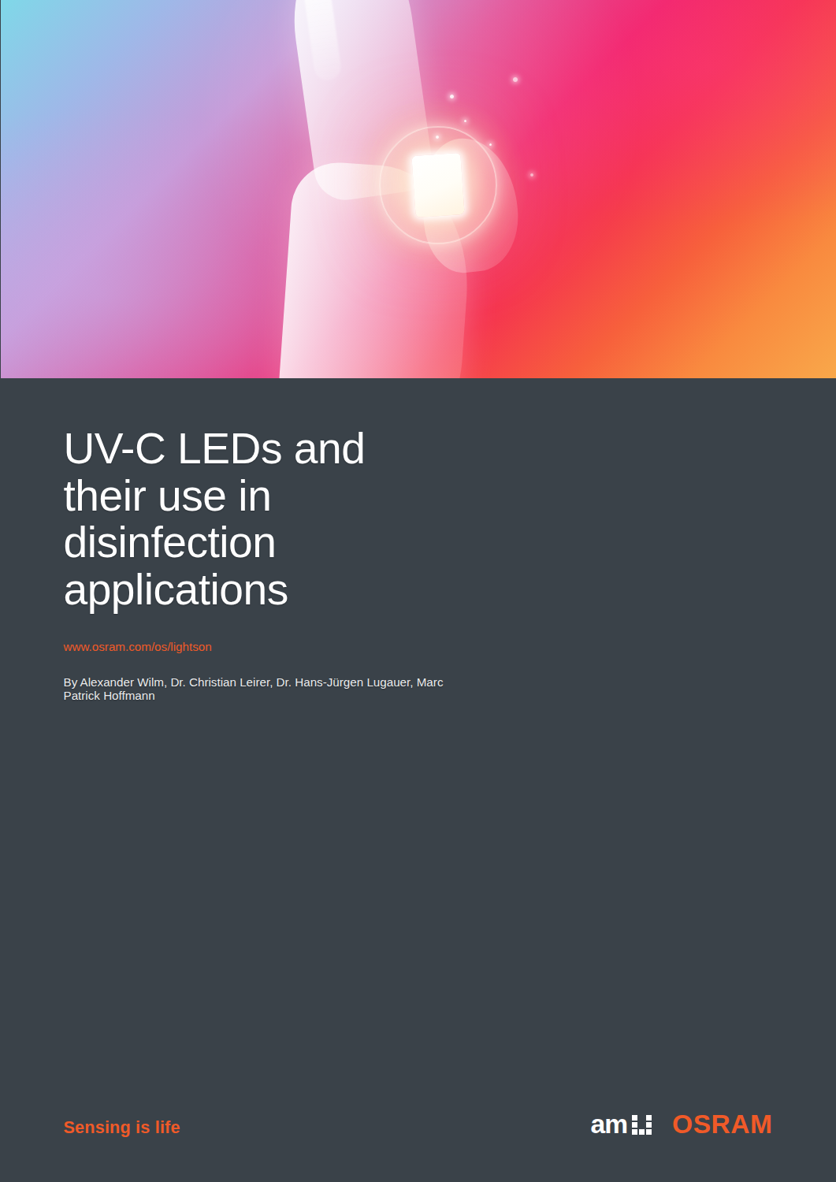UV-C LEDs and their use in disinfection applications
www.osram.com/os/lightson
By Alexander Wilm, Dr. Christian Leirer, Dr. Hans-Jürgen Lugauer, Marc Patrick Hoffmann
Sensing is life
am
OSRAM